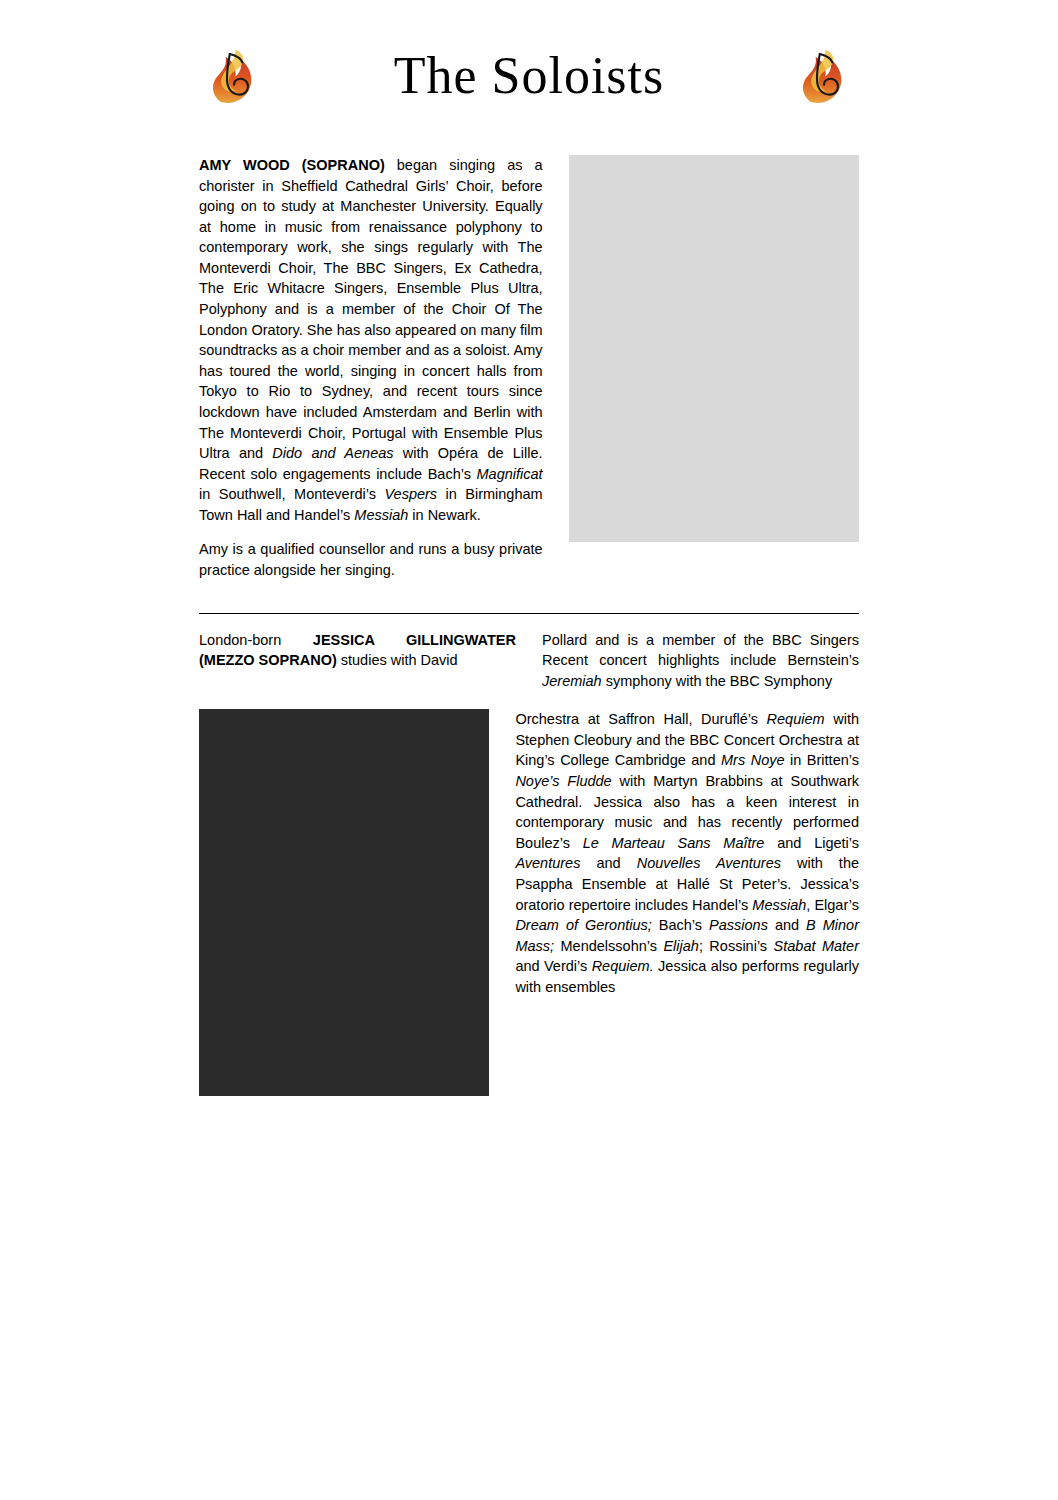The Soloists
AMY WOOD (SOPRANO) began singing as a chorister in Sheffield Cathedral Girls’ Choir, before going on to study at Manchester University. Equally at home in music from renaissance polyphony to contemporary work, she sings regularly with The Monteverdi Choir, The BBC Singers, Ex Cathedra, The Eric Whitacre Singers, Ensemble Plus Ultra, Polyphony and is a member of the Choir Of The London Oratory. She has also appeared on many film soundtracks as a choir member and as a soloist. Amy has toured the world, singing in concert halls from Tokyo to Rio to Sydney, and recent tours since lockdown have included Amsterdam and Berlin with The Monteverdi Choir, Portugal with Ensemble Plus Ultra and Dido and Aeneas with Opéra de Lille. Recent solo engagements include Bach’s Magnificat in Southwell, Monteverdi’s Vespers in Birmingham Town Hall and Handel’s Messiah in Newark.
Amy is a qualified counsellor and runs a busy private practice alongside her singing.
London-born JESSICA GILLINGWATER (MEZZO SOPRANO) studies with David
Pollard and is a member of the BBC Singers Recent concert highlights include Bernstein’s Jeremiah symphony with the BBC Symphony
Orchestra at Saffron Hall, Duruflé’s Requiem with Stephen Cleobury and the BBC Concert Orchestra at King’s College Cambridge and Mrs Noye in Britten’s Noye’s Fludde with Martyn Brabbins at Southwark Cathedral. Jessica also has a keen interest in contemporary music and has recently performed Boulez’s Le Marteau Sans Maître and Ligeti’s Aventures and Nouvelles Aventures with the Psappha Ensemble at Hallé St Peter’s. Jessica’s oratorio repertoire includes Handel’s Messiah, Elgar’s Dream of Gerontius; Bach’s Passions and B Minor Mass; Mendelssohn’s Elijah; Rossini’s Stabat Mater and Verdi’s Requiem. Jessica also performs regularly with ensembles